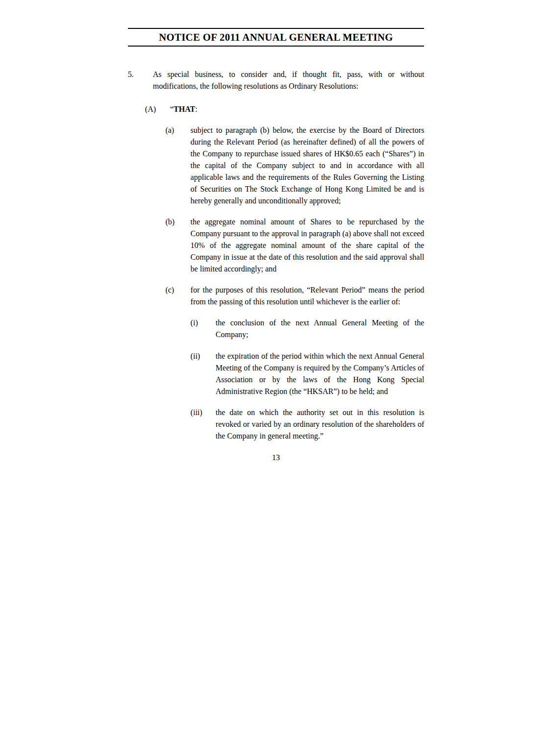NOTICE OF 2011 ANNUAL GENERAL MEETING
5.
As special business, to consider and, if thought fit, pass, with or without modifications, the following resolutions as Ordinary Resolutions:
(A)
“THAT:
(a)
subject to paragraph (b) below, the exercise by the Board of Directors during the Relevant Period (as hereinafter defined) of all the powers of the Company to repurchase issued shares of HK$0.65 each (“Shares”) in the capital of the Company subject to and in accordance with all applicable laws and the requirements of the Rules Governing the Listing of Securities on The Stock Exchange of Hong Kong Limited be and is hereby generally and unconditionally approved;
(b)
the aggregate nominal amount of Shares to be repurchased by the Company pursuant to the approval in paragraph (a) above shall not exceed 10% of the aggregate nominal amount of the share capital of the Company in issue at the date of this resolution and the said approval shall be limited accordingly; and
(c)
for the purposes of this resolution, “Relevant Period” means the period from the passing of this resolution until whichever is the earlier of:
(i)
the conclusion of the next Annual General Meeting of the Company;
(ii)
the expiration of the period within which the next Annual General Meeting of the Company is required by the Company’s Articles of Association or by the laws of the Hong Kong Special Administrative Region (the “HKSAR”) to be held; and
(iii)
the date on which the authority set out in this resolution is revoked or varied by an ordinary resolution of the shareholders of the Company in general meeting.”
13